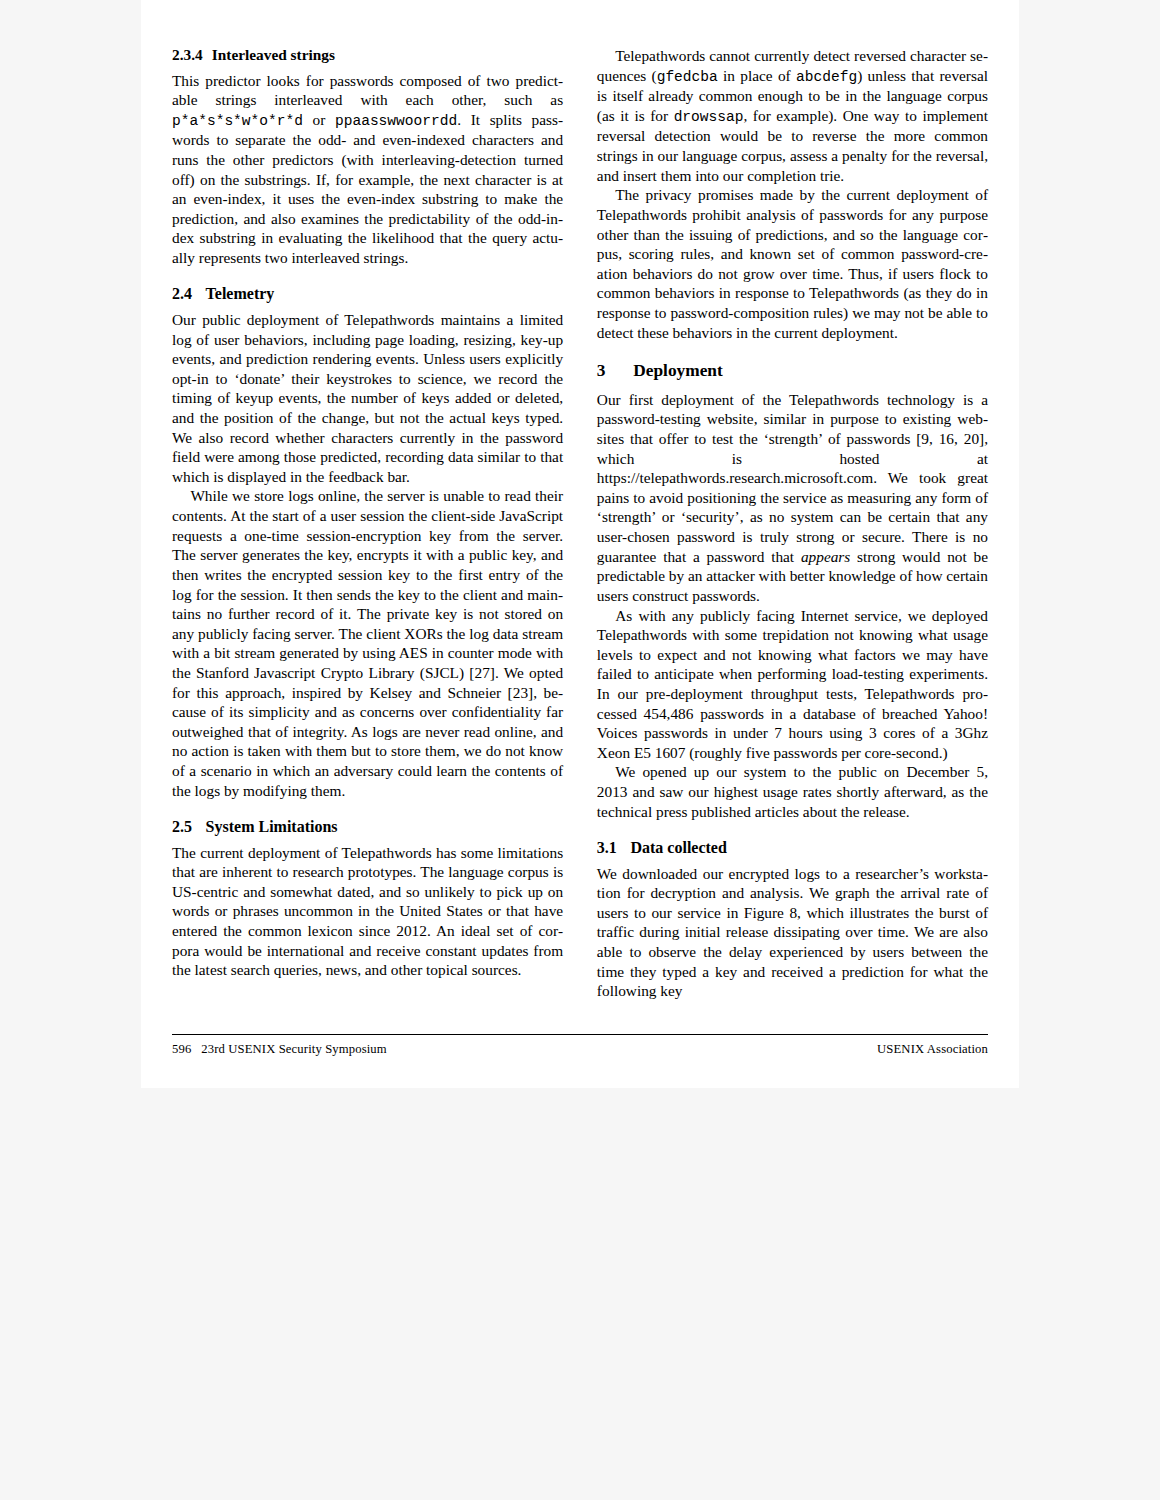2.3.4 Interleaved strings
This predictor looks for passwords composed of two predictable strings interleaved with each other, such as p*a*s*s*w*o*r*d or ppaasswwoorrdd. It splits passwords to separate the odd- and even-indexed characters and runs the other predictors (with interleaving-detection turned off) on the substrings. If, for example, the next character is at an even-index, it uses the even-index substring to make the prediction, and also examines the predictability of the odd-index substring in evaluating the likelihood that the query actually represents two interleaved strings.
2.4 Telemetry
Our public deployment of Telepathwords maintains a limited log of user behaviors, including page loading, resizing, key-up events, and prediction rendering events. Unless users explicitly opt-in to ‘donate’ their keystrokes to science, we record the timing of keyup events, the number of keys added or deleted, and the position of the change, but not the actual keys typed. We also record whether characters currently in the password field were among those predicted, recording data similar to that which is displayed in the feedback bar.
While we store logs online, the server is unable to read their contents. At the start of a user session the client-side JavaScript requests a one-time session-encryption key from the server. The server generates the key, encrypts it with a public key, and then writes the encrypted session key to the first entry of the log for the session. It then sends the key to the client and maintains no further record of it. The private key is not stored on any publicly facing server. The client XORs the log data stream with a bit stream generated by using AES in counter mode with the Stanford Javascript Crypto Library (SJCL) [27]. We opted for this approach, inspired by Kelsey and Schneier [23], because of its simplicity and as concerns over confidentiality far outweighed that of integrity. As logs are never read online, and no action is taken with them but to store them, we do not know of a scenario in which an adversary could learn the contents of the logs by modifying them.
2.5 System Limitations
The current deployment of Telepathwords has some limitations that are inherent to research prototypes. The language corpus is US-centric and somewhat dated, and so unlikely to pick up on words or phrases uncommon in the United States or that have entered the common lexicon since 2012. An ideal set of corpora would be international and receive constant updates from the latest search queries, news, and other topical sources.
Telepathwords cannot currently detect reversed character sequences (gfedcba in place of abcdefg) unless that reversal is itself already common enough to be in the language corpus (as it is for drowssap, for example). One way to implement reversal detection would be to reverse the more common strings in our language corpus, assess a penalty for the reversal, and insert them into our completion trie.
The privacy promises made by the current deployment of Telepathwords prohibit analysis of passwords for any purpose other than the issuing of predictions, and so the language corpus, scoring rules, and known set of common password-creation behaviors do not grow over time. Thus, if users flock to common behaviors in response to Telepathwords (as they do in response to password-composition rules) we may not be able to detect these behaviors in the current deployment.
3 Deployment
Our first deployment of the Telepathwords technology is a password-testing website, similar in purpose to existing websites that offer to test the ‘strength’ of passwords [9, 16, 20], which is hosted at https://telepathwords.research.microsoft.com. We took great pains to avoid positioning the service as measuring any form of ‘strength’ or ‘security’, as no system can be certain that any user-chosen password is truly strong or secure. There is no guarantee that a password that appears strong would not be predictable by an attacker with better knowledge of how certain users construct passwords.
As with any publicly facing Internet service, we deployed Telepathwords with some trepidation not knowing what usage levels to expect and not knowing what factors we may have failed to anticipate when performing load-testing experiments. In our pre-deployment throughput tests, Telepathwords processed 454,486 passwords in a database of breached Yahoo! Voices passwords in under 7 hours using 3 cores of a 3Ghz Xeon E5 1607 (roughly five passwords per core-second.)
We opened up our system to the public on December 5, 2013 and saw our highest usage rates shortly afterward, as the technical press published articles about the release.
3.1 Data collected
We downloaded our encrypted logs to a researcher’s workstation for decryption and analysis. We graph the arrival rate of users to our service in Figure 8, which illustrates the burst of traffic during initial release dissipating over time. We are also able to observe the delay experienced by users between the time they typed a key and received a prediction for what the following key
596 23rd USENIX Security Symposium USENIX Association